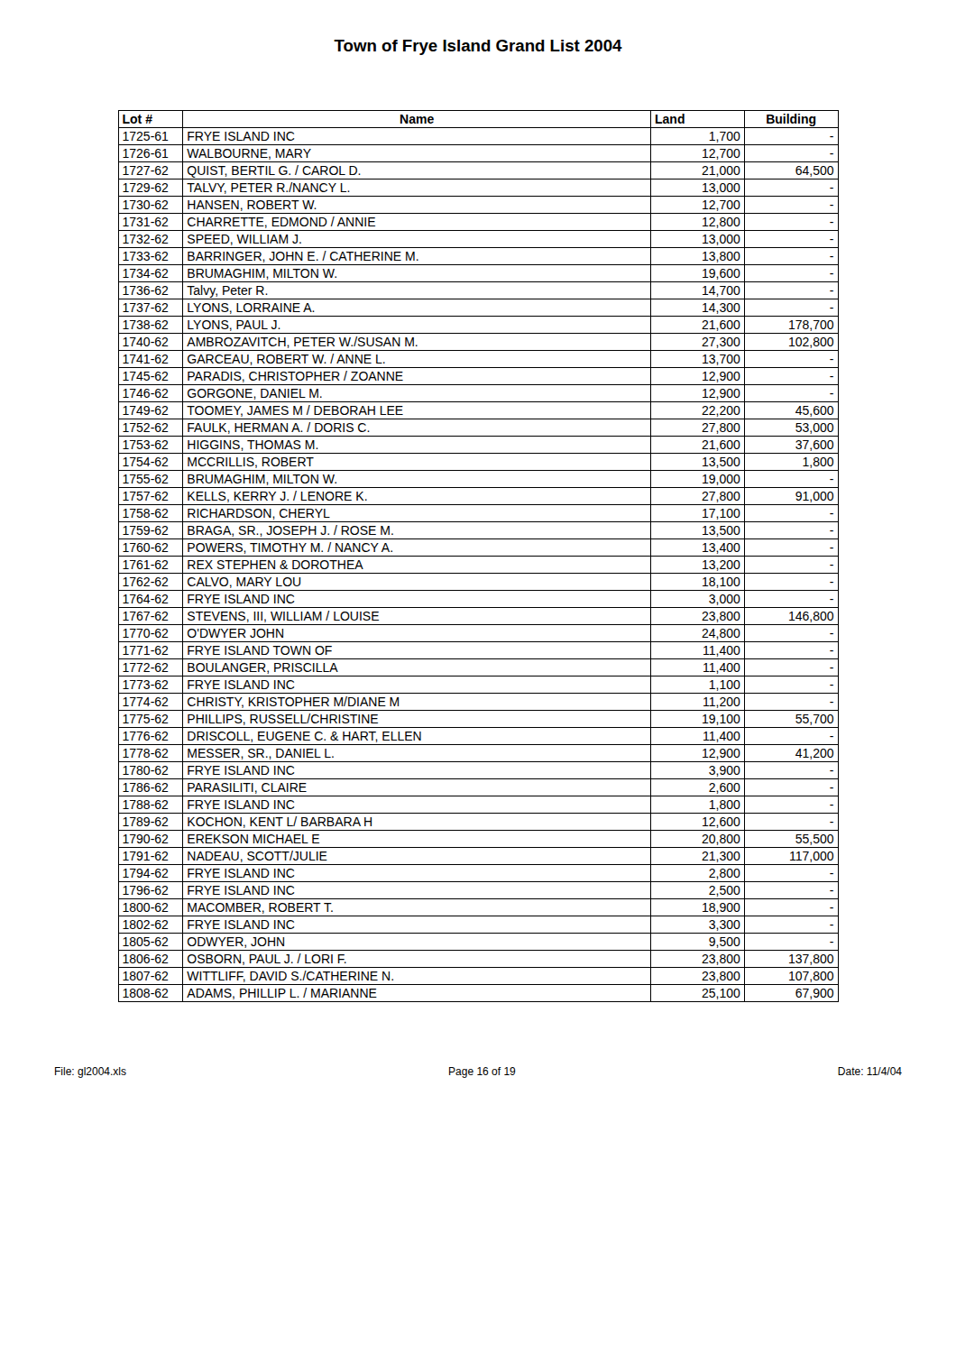Town of Frye Island Grand List 2004
| Lot # | Name | Land | Building |
| --- | --- | --- | --- |
| 1725-61 | FRYE ISLAND INC | 1,700 | - |
| 1726-61 | WALBOURNE, MARY | 12,700 | - |
| 1727-62 | QUIST, BERTIL G. / CAROL D. | 21,000 | 64,500 |
| 1729-62 | TALVY, PETER R./NANCY L. | 13,000 | - |
| 1730-62 | HANSEN, ROBERT W. | 12,700 | - |
| 1731-62 | CHARRETTE, EDMOND / ANNIE | 12,800 | - |
| 1732-62 | SPEED, WILLIAM J. | 13,000 | - |
| 1733-62 | BARRINGER, JOHN E. / CATHERINE M. | 13,800 | - |
| 1734-62 | BRUMAGHIM, MILTON W. | 19,600 | - |
| 1736-62 | Talvy, Peter R. | 14,700 | - |
| 1737-62 | LYONS, LORRAINE A. | 14,300 | - |
| 1738-62 | LYONS, PAUL J. | 21,600 | 178,700 |
| 1740-62 | AMBROZAVITCH, PETER W./SUSAN M. | 27,300 | 102,800 |
| 1741-62 | GARCEAU, ROBERT W. / ANNE L. | 13,700 | - |
| 1745-62 | PARADIS, CHRISTOPHER / ZOANNE | 12,900 | - |
| 1746-62 | GORGONE, DANIEL M. | 12,900 | - |
| 1749-62 | TOOMEY, JAMES M / DEBORAH LEE | 22,200 | 45,600 |
| 1752-62 | FAULK, HERMAN A. / DORIS C. | 27,800 | 53,000 |
| 1753-62 | HIGGINS, THOMAS M. | 21,600 | 37,600 |
| 1754-62 | MCCRILLIS, ROBERT | 13,500 | 1,800 |
| 1755-62 | BRUMAGHIM, MILTON W. | 19,000 | - |
| 1757-62 | KELLS, KERRY J. / LENORE K. | 27,800 | 91,000 |
| 1758-62 | RICHARDSON, CHERYL | 17,100 | - |
| 1759-62 | BRAGA, SR., JOSEPH J. / ROSE M. | 13,500 | - |
| 1760-62 | POWERS, TIMOTHY M. / NANCY A. | 13,400 | - |
| 1761-62 | REX STEPHEN & DOROTHEA | 13,200 | - |
| 1762-62 | CALVO, MARY LOU | 18,100 | - |
| 1764-62 | FRYE ISLAND INC | 3,000 | - |
| 1767-62 | STEVENS, III, WILLIAM / LOUISE | 23,800 | 146,800 |
| 1770-62 | O'DWYER JOHN | 24,800 | - |
| 1771-62 | FRYE ISLAND TOWN OF | 11,400 | - |
| 1772-62 | BOULANGER, PRISCILLA | 11,400 | - |
| 1773-62 | FRYE ISLAND INC | 1,100 | - |
| 1774-62 | CHRISTY, KRISTOPHER M/DIANE M | 11,200 | - |
| 1775-62 | PHILLIPS, RUSSELL/CHRISTINE | 19,100 | 55,700 |
| 1776-62 | DRISCOLL, EUGENE C. & HART, ELLEN | 11,400 | - |
| 1778-62 | MESSER, SR., DANIEL L. | 12,900 | 41,200 |
| 1780-62 | FRYE ISLAND INC | 3,900 | - |
| 1786-62 | PARASILITI, CLAIRE | 2,600 | - |
| 1788-62 | FRYE ISLAND INC | 1,800 | - |
| 1789-62 | KOCHON, KENT L/ BARBARA H | 12,600 | - |
| 1790-62 | EREKSON MICHAEL E | 20,800 | 55,500 |
| 1791-62 | NADEAU, SCOTT/JULIE | 21,300 | 117,000 |
| 1794-62 | FRYE ISLAND INC | 2,800 | - |
| 1796-62 | FRYE ISLAND INC | 2,500 | - |
| 1800-62 | MACOMBER, ROBERT T. | 18,900 | - |
| 1802-62 | FRYE ISLAND INC | 3,300 | - |
| 1805-62 | ODWYER, JOHN | 9,500 | - |
| 1806-62 | OSBORN, PAUL J. / LORI F. | 23,800 | 137,800 |
| 1807-62 | WITTLIFF, DAVID S./CATHERINE N. | 23,800 | 107,800 |
| 1808-62 | ADAMS, PHILLIP L. / MARIANNE | 25,100 | 67,900 |
File: gl2004.xls
Page 16 of 19
Date: 11/4/04